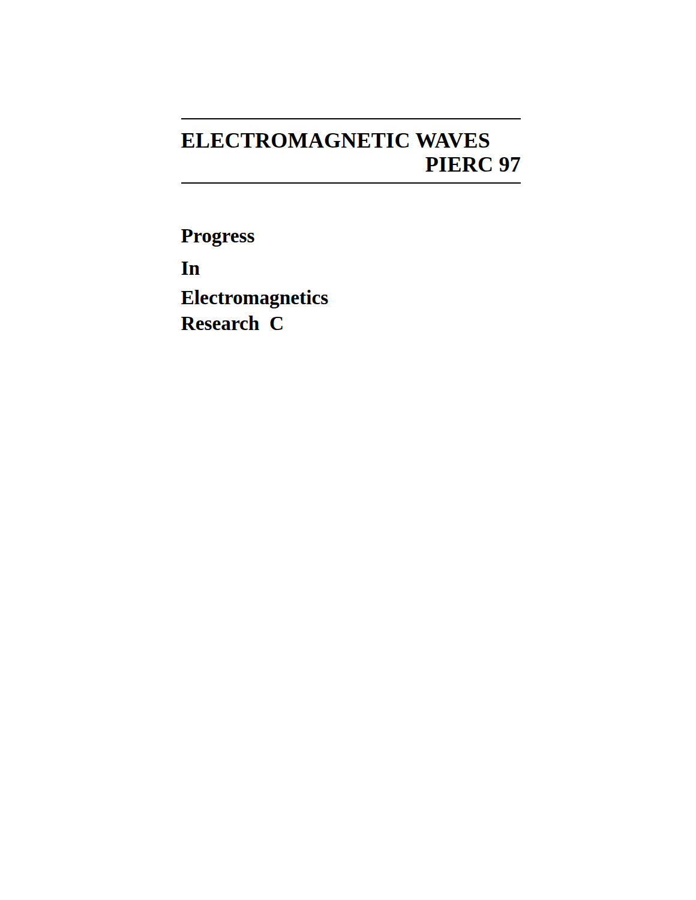ELECTROMAGNETIC WAVES
PIERC 97
Progress
In
Electromagnetics
Research C